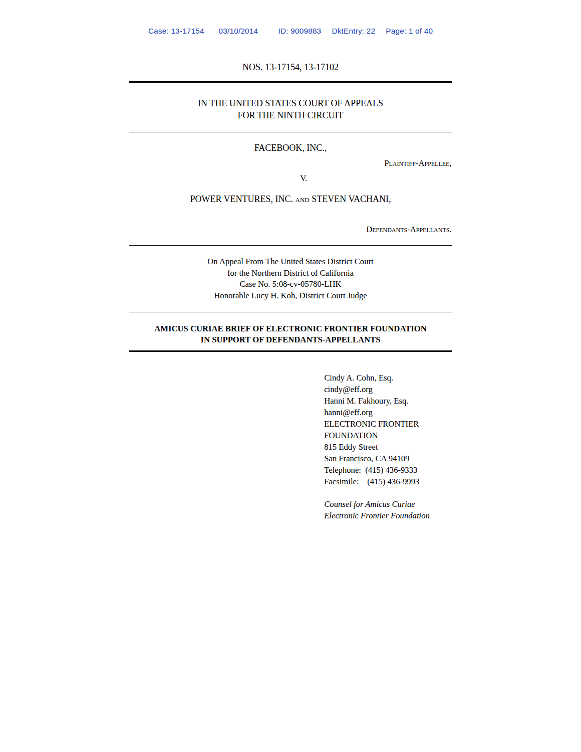Case: 13-17154 03/10/2014 ID: 9009883 DktEntry: 22 Page: 1 of 40
NOS. 13-17154, 13-17102
IN THE UNITED STATES COURT OF APPEALS
FOR THE NINTH CIRCUIT
FACEBOOK, INC.,
Plaintiff-Appellee,
V.
POWER VENTURES, INC. and STEVEN VACHANI,
Defendants-Appellants.
On Appeal From The United States District Court
for the Northern District of California
Case No. 5:08-cv-05780-LHK
Honorable Lucy H. Koh, District Court Judge
AMICUS CURIAE BRIEF OF ELECTRONIC FRONTIER FOUNDATION
IN SUPPORT OF DEFENDANTS-APPELLANTS
Cindy A. Cohn, Esq.
cindy@eff.org
Hanni M. Fakhoury, Esq.
hanni@eff.org
ELECTRONIC FRONTIER
FOUNDATION
815 Eddy Street
San Francisco, CA 94109
Telephone: (415) 436-9333
Facsimile: (415) 436-9993
Counsel for Amicus Curiae
Electronic Frontier Foundation